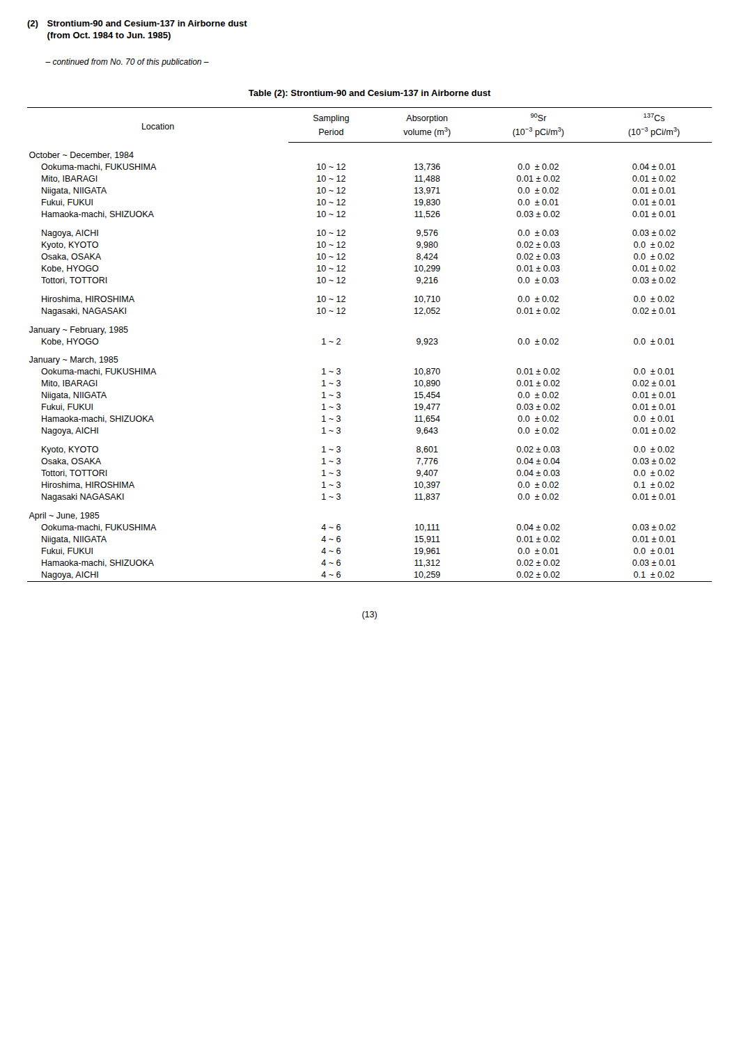(2) Strontium-90 and Cesium-137 in Airborne dust
(from Oct. 1984 to Jun. 1985)
– continued from No. 70 of this publication –
Table (2): Strontium-90 and Cesium-137 in Airborne dust
| Location | Sampling | Absorption | 90 Sr | 137 Cs |
| --- | --- | --- | --- | --- |
| Period | volume (m 3 ) | (10 −3 pCi/m 3 ) | (10 −3 pCi/m 3 ) |
| October ~ December, 1984 |
| Ookuma-machi, FUKUSHIMA | 10 ~ 12 | 13,736 | 0.0 ± 0.02 | 0.04 ± 0.01 |
| Mito, IBARAGI | 10 ~ 12 | 11,488 | 0.01 ± 0.02 | 0.01 ± 0.02 |
| Niigata, NIIGATA | 10 ~ 12 | 13,971 | 0.0 ± 0.02 | 0.01 ± 0.01 |
| Fukui, FUKUI | 10 ~ 12 | 19,830 | 0.0 ± 0.01 | 0.01 ± 0.01 |
| Hamaoka-machi, SHIZUOKA | 10 ~ 12 | 11,526 | 0.03 ± 0.02 | 0.01 ± 0.01 |
| Nagoya, AICHI | 10 ~ 12 | 9,576 | 0.0 ± 0.03 | 0.03 ± 0.02 |
| Kyoto, KYOTO | 10 ~ 12 | 9,980 | 0.02 ± 0.03 | 0.0 ± 0.02 |
| Osaka, OSAKA | 10 ~ 12 | 8,424 | 0.02 ± 0.03 | 0.0 ± 0.02 |
| Kobe, HYOGO | 10 ~ 12 | 10,299 | 0.01 ± 0.03 | 0.01 ± 0.02 |
| Tottori, TOTTORI | 10 ~ 12 | 9,216 | 0.0 ± 0.03 | 0.03 ± 0.02 |
| Hiroshima, HIROSHIMA | 10 ~ 12 | 10,710 | 0.0 ± 0.02 | 0.0 ± 0.02 |
| Nagasaki, NAGASAKI | 10 ~ 12 | 12,052 | 0.01 ± 0.02 | 0.02 ± 0.01 |
| January ~ February, 1985 |
| Kobe, HYOGO | 1 ~ 2 | 9,923 | 0.0 ± 0.02 | 0.0 ± 0.01 |
| January ~ March, 1985 |
| Ookuma-machi, FUKUSHIMA | 1 ~ 3 | 10,870 | 0.01 ± 0.02 | 0.0 ± 0.01 |
| Mito, IBARAGI | 1 ~ 3 | 10,890 | 0.01 ± 0.02 | 0.02 ± 0.01 |
| Niigata, NIIGATA | 1 ~ 3 | 15,454 | 0.0 ± 0.02 | 0.01 ± 0.01 |
| Fukui, FUKUI | 1 ~ 3 | 19,477 | 0.03 ± 0.02 | 0.01 ± 0.01 |
| Hamaoka-machi, SHIZUOKA | 1 ~ 3 | 11,654 | 0.0 ± 0.02 | 0.0 ± 0.01 |
| Nagoya, AICHI | 1 ~ 3 | 9,643 | 0.0 ± 0.02 | 0.01 ± 0.02 |
| Kyoto, KYOTO | 1 ~ 3 | 8,601 | 0.02 ± 0.03 | 0.0 ± 0.02 |
| Osaka, OSAKA | 1 ~ 3 | 7,776 | 0.04 ± 0.04 | 0.03 ± 0.02 |
| Tottori, TOTTORI | 1 ~ 3 | 9,407 | 0.04 ± 0.03 | 0.0 ± 0.02 |
| Hiroshima, HIROSHIMA | 1 ~ 3 | 10,397 | 0.0 ± 0.02 | 0.1 ± 0.02 |
| Nagasaki NAGASAKI | 1 ~ 3 | 11,837 | 0.0 ± 0.02 | 0.01 ± 0.01 |
| April ~ June, 1985 |
| Ookuma-machi, FUKUSHIMA | 4 ~ 6 | 10,111 | 0.04 ± 0.02 | 0.03 ± 0.02 |
| Niigata, NIIGATA | 4 ~ 6 | 15,911 | 0.01 ± 0.02 | 0.01 ± 0.01 |
| Fukui, FUKUI | 4 ~ 6 | 19,961 | 0.0 ± 0.01 | 0.0 ± 0.01 |
| Hamaoka-machi, SHIZUOKA | 4 ~ 6 | 11,312 | 0.02 ± 0.02 | 0.03 ± 0.01 |
| Nagoya, AICHI | 4 ~ 6 | 10,259 | 0.02 ± 0.02 | 0.1 ± 0.02 |
(13)